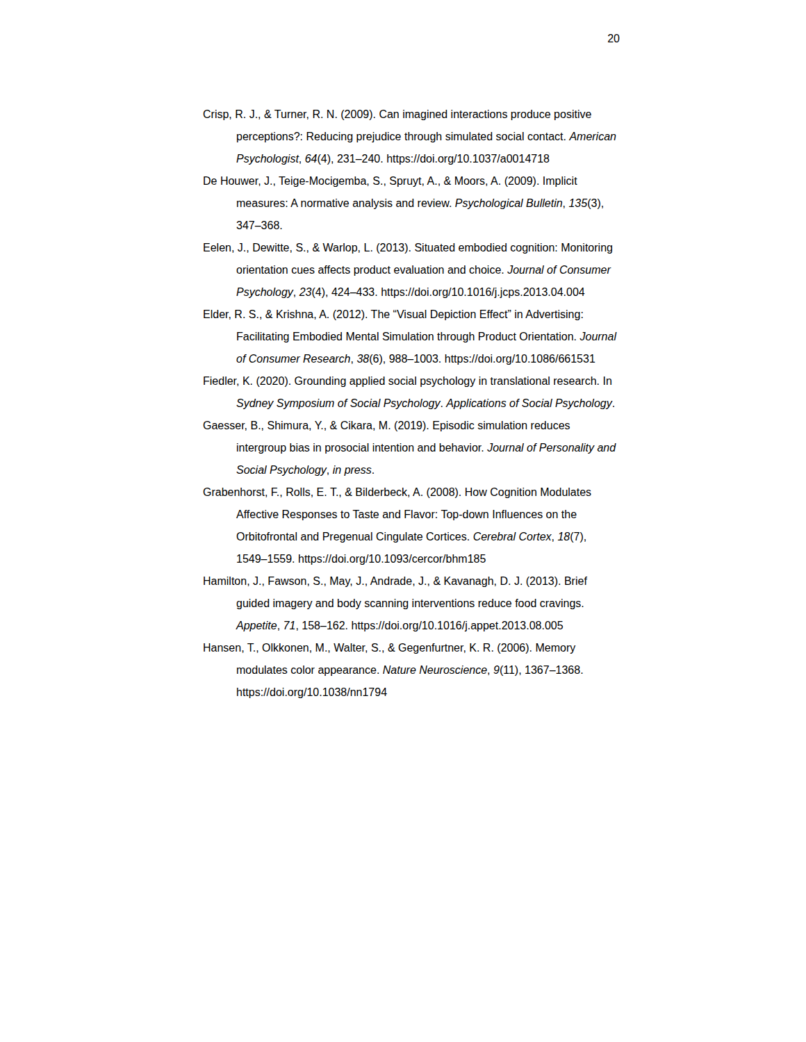20
Crisp, R. J., & Turner, R. N. (2009). Can imagined interactions produce positive perceptions?: Reducing prejudice through simulated social contact. American Psychologist, 64(4), 231–240. https://doi.org/10.1037/a0014718
De Houwer, J., Teige-Mocigemba, S., Spruyt, A., & Moors, A. (2009). Implicit measures: A normative analysis and review. Psychological Bulletin, 135(3), 347–368.
Eelen, J., Dewitte, S., & Warlop, L. (2013). Situated embodied cognition: Monitoring orientation cues affects product evaluation and choice. Journal of Consumer Psychology, 23(4), 424–433. https://doi.org/10.1016/j.jcps.2013.04.004
Elder, R. S., & Krishna, A. (2012). The “Visual Depiction Effect” in Advertising: Facilitating Embodied Mental Simulation through Product Orientation. Journal of Consumer Research, 38(6), 988–1003. https://doi.org/10.1086/661531
Fiedler, K. (2020). Grounding applied social psychology in translational research. In Sydney Symposium of Social Psychology. Applications of Social Psychology.
Gaesser, B., Shimura, Y., & Cikara, M. (2019). Episodic simulation reduces intergroup bias in prosocial intention and behavior. Journal of Personality and Social Psychology, in press.
Grabenhorst, F., Rolls, E. T., & Bilderbeck, A. (2008). How Cognition Modulates Affective Responses to Taste and Flavor: Top-down Influences on the Orbitofrontal and Pregenual Cingulate Cortices. Cerebral Cortex, 18(7), 1549–1559. https://doi.org/10.1093/cercor/bhm185
Hamilton, J., Fawson, S., May, J., Andrade, J., & Kavanagh, D. J. (2013). Brief guided imagery and body scanning interventions reduce food cravings. Appetite, 71, 158–162. https://doi.org/10.1016/j.appet.2013.08.005
Hansen, T., Olkkonen, M., Walter, S., & Gegenfurtner, K. R. (2006). Memory modulates color appearance. Nature Neuroscience, 9(11), 1367–1368. https://doi.org/10.1038/nn1794